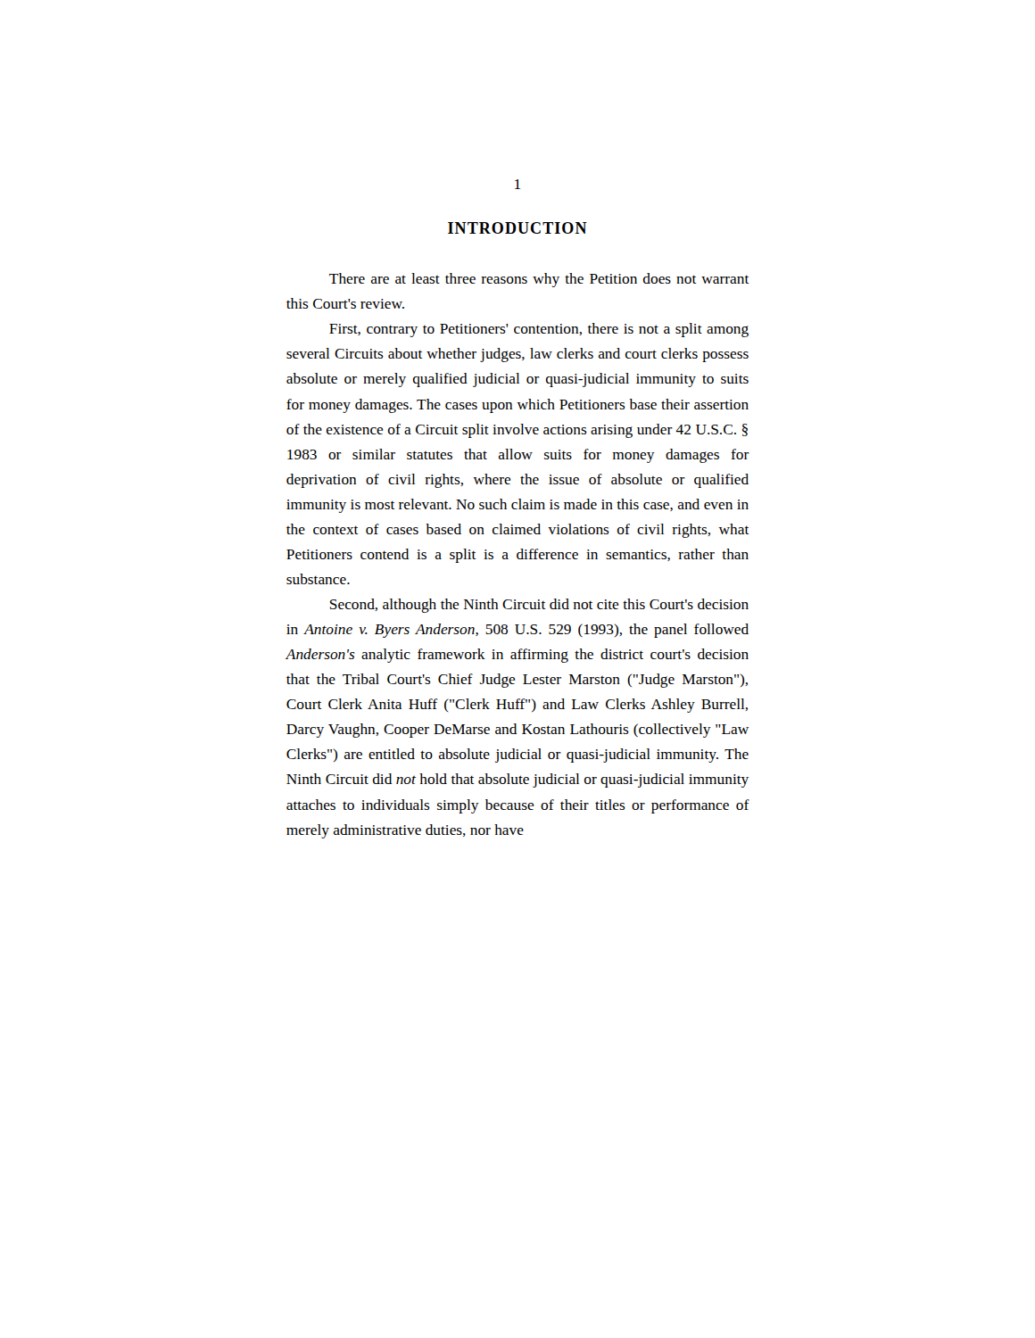1
Introduction
There are at least three reasons why the Petition does not warrant this Court's review.
First, contrary to Petitioners' contention, there is not a split among several Circuits about whether judges, law clerks and court clerks possess absolute or merely qualified judicial or quasi-judicial immunity to suits for money damages. The cases upon which Petitioners base their assertion of the existence of a Circuit split involve actions arising under 42 U.S.C. § 1983 or similar statutes that allow suits for money damages for deprivation of civil rights, where the issue of absolute or qualified immunity is most relevant. No such claim is made in this case, and even in the context of cases based on claimed violations of civil rights, what Petitioners contend is a split is a difference in semantics, rather than substance.
Second, although the Ninth Circuit did not cite this Court's decision in Antoine v. Byers Anderson, 508 U.S. 529 (1993), the panel followed Anderson's analytic framework in affirming the district court's decision that the Tribal Court's Chief Judge Lester Marston ("Judge Marston"), Court Clerk Anita Huff ("Clerk Huff") and Law Clerks Ashley Burrell, Darcy Vaughn, Cooper DeMarse and Kostan Lathouris (collectively "Law Clerks") are entitled to absolute judicial or quasi-judicial immunity. The Ninth Circuit did not hold that absolute judicial or quasi-judicial immunity attaches to individuals simply because of their titles or performance of merely administrative duties, nor have